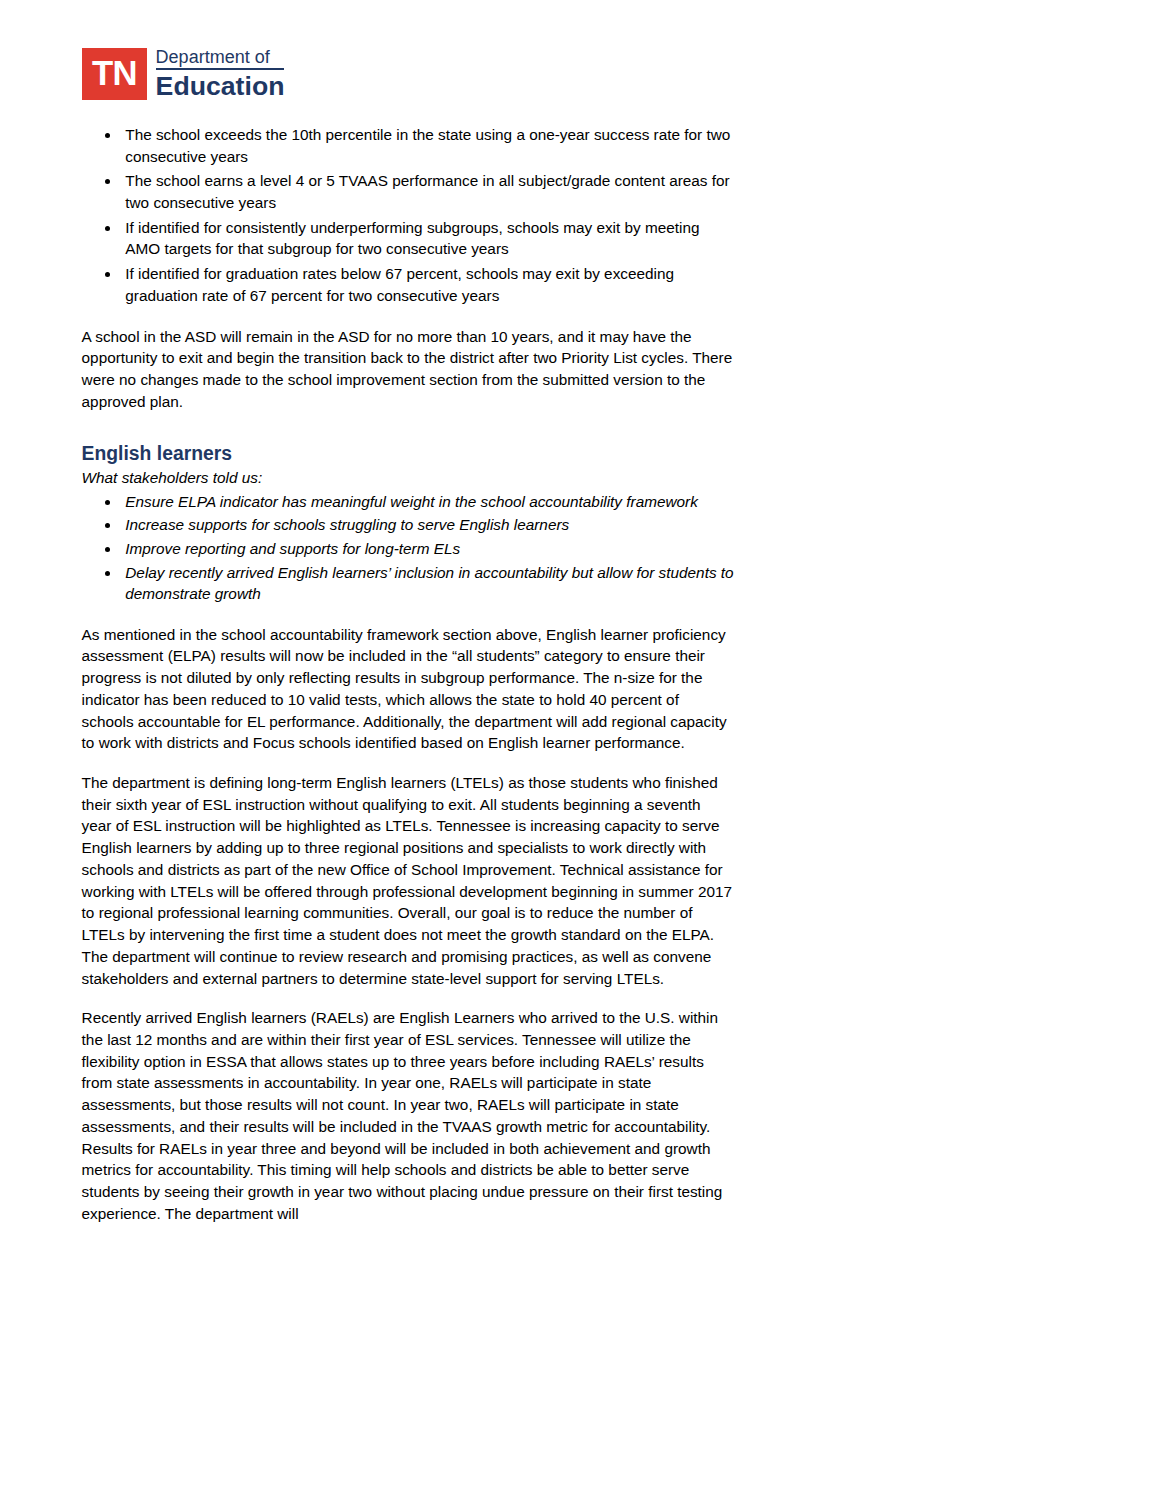TN
Department of Education
The school exceeds the 10th percentile in the state using a one-year success rate for two consecutive years
The school earns a level 4 or 5 TVAAS performance in all subject/grade content areas for two consecutive years
If identified for consistently underperforming subgroups, schools may exit by meeting AMO targets for that subgroup for two consecutive years
If identified for graduation rates below 67 percent, schools may exit by exceeding graduation rate of 67 percent for two consecutive years
A school in the ASD will remain in the ASD for no more than 10 years, and it may have the opportunity to exit and begin the transition back to the district after two Priority List cycles. There were no changes made to the school improvement section from the submitted version to the approved plan.
English learners
What stakeholders told us:
Ensure ELPA indicator has meaningful weight in the school accountability framework
Increase supports for schools struggling to serve English learners
Improve reporting and supports for long-term ELs
Delay recently arrived English learners’ inclusion in accountability but allow for students to demonstrate growth
As mentioned in the school accountability framework section above, English learner proficiency assessment (ELPA) results will now be included in the “all students” category to ensure their progress is not diluted by only reflecting results in subgroup performance. The n-size for the indicator has been reduced to 10 valid tests, which allows the state to hold 40 percent of schools accountable for EL performance. Additionally, the department will add regional capacity to work with districts and Focus schools identified based on English learner performance.
The department is defining long-term English learners (LTELs) as those students who finished their sixth year of ESL instruction without qualifying to exit. All students beginning a seventh year of ESL instruction will be highlighted as LTELs. Tennessee is increasing capacity to serve English learners by adding up to three regional positions and specialists to work directly with schools and districts as part of the new Office of School Improvement. Technical assistance for working with LTELs will be offered through professional development beginning in summer 2017 to regional professional learning communities. Overall, our goal is to reduce the number of LTELs by intervening the first time a student does not meet the growth standard on the ELPA. The department will continue to review research and promising practices, as well as convene stakeholders and external partners to determine state-level support for serving LTELs.
Recently arrived English learners (RAELs) are English Learners who arrived to the U.S. within the last 12 months and are within their first year of ESL services. Tennessee will utilize the flexibility option in ESSA that allows states up to three years before including RAELs’ results from state assessments in accountability. In year one, RAELs will participate in state assessments, but those results will not count. In year two, RAELs will participate in state assessments, and their results will be included in the TVAAS growth metric for accountability. Results for RAELs in year three and beyond will be included in both achievement and growth metrics for accountability. This timing will help schools and districts be able to better serve students by seeing their growth in year two without placing undue pressure on their first testing experience. The department will